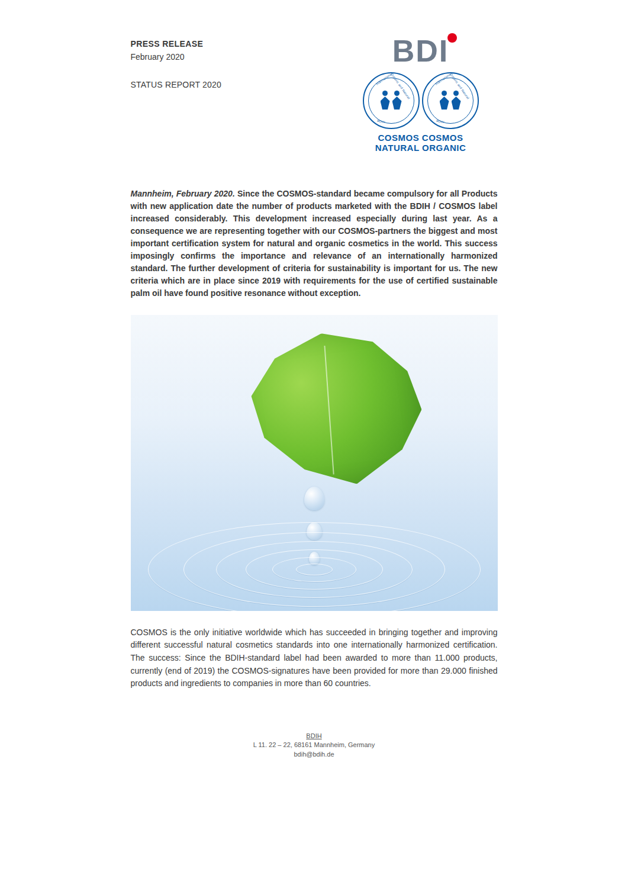PRESS RELEASE
February 2020
STATUS REPORT 2020
BDI
International Organic and Natural BDIH
International Organic and Natural BDIH
COSMOS COSMOS
NATURAL ORGANIC
Mannheim, February 2020. Since the COSMOS-standard became compulsory for all Products with new application date the number of products marketed with the BDIH / COSMOS label increased considerably. This development increased especially during last year. As a consequence we are representing together with our COSMOS-partners the biggest and most important certification system for natural and organic cosmetics in the world. This success imposingly confirms the importance and relevance of an internationally harmonized standard. The further development of criteria for sustainability is important for us. The new criteria which are in place since 2019 with requirements for the use of certified sustainable palm oil have found positive resonance without exception.
COSMOS is the only initiative worldwide which has succeeded in bringing together and improving different successful natural cosmetics standards into one internationally harmonized certification. The success: Since the BDIH-standard label had been awarded to more than 11.000 products, currently (end of 2019) the COSMOS-signatures have been provided for more than 29.000 finished products and ingredients to companies in more than 60 countries.
BDIH
L 11. 22 – 22, 68161 Mannheim, Germany
bdih@bdih.de